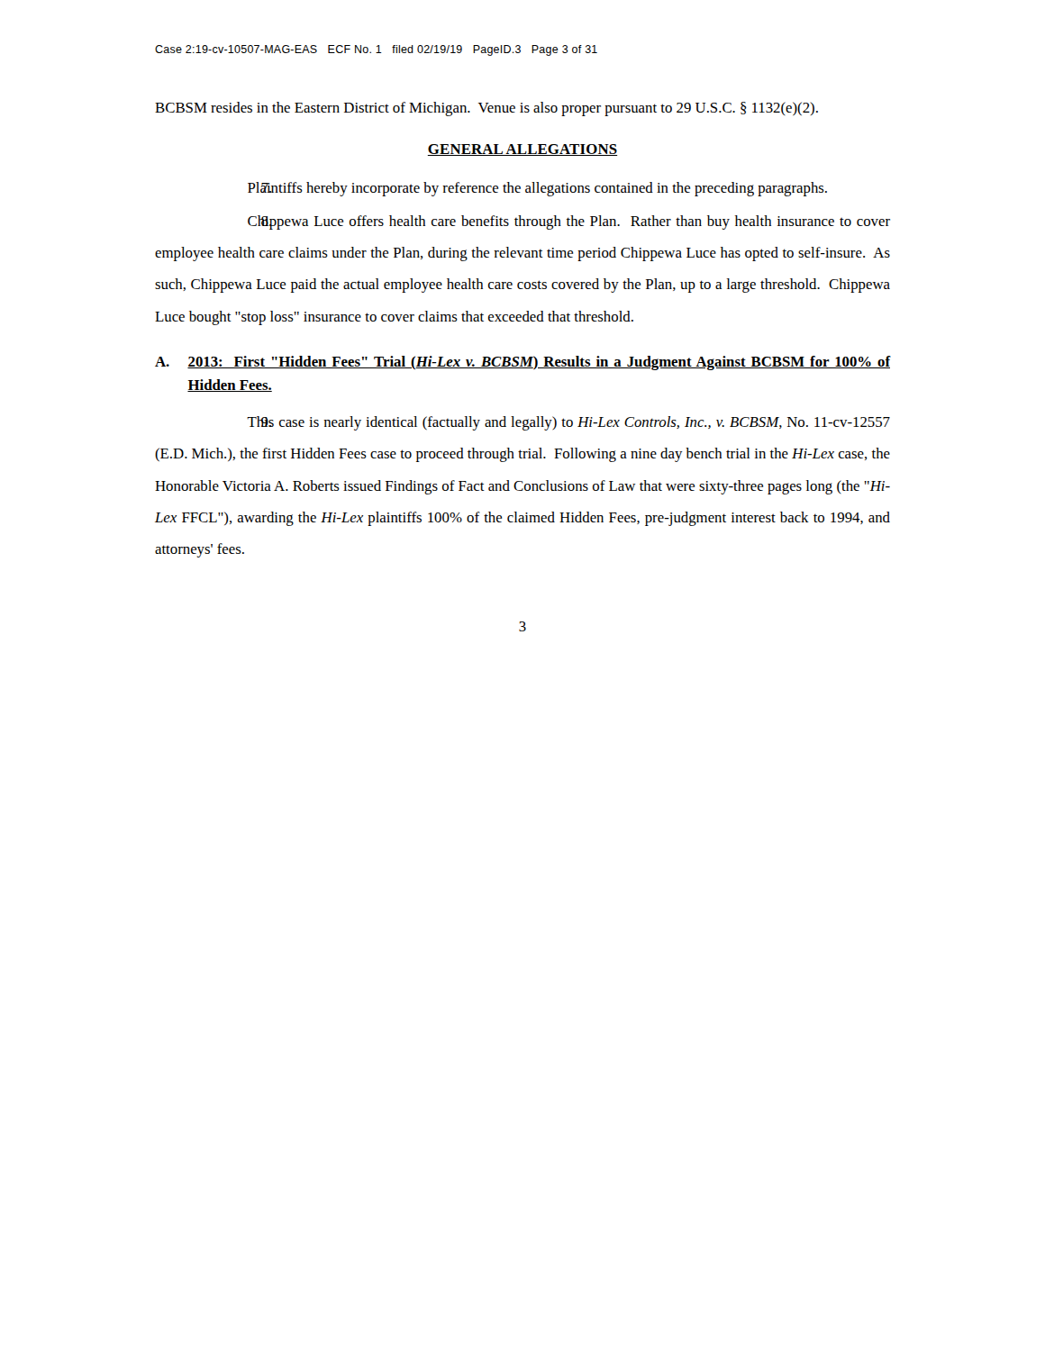Case 2:19-cv-10507-MAG-EAS ECF No. 1 filed 02/19/19 PageID.3 Page 3 of 31
BCBSM resides in the Eastern District of Michigan. Venue is also proper pursuant to 29 U.S.C. § 1132(e)(2).
GENERAL ALLEGATIONS
7. Plaintiffs hereby incorporate by reference the allegations contained in the preceding paragraphs.
8. Chippewa Luce offers health care benefits through the Plan. Rather than buy health insurance to cover employee health care claims under the Plan, during the relevant time period Chippewa Luce has opted to self-insure. As such, Chippewa Luce paid the actual employee health care costs covered by the Plan, up to a large threshold. Chippewa Luce bought "stop loss" insurance to cover claims that exceeded that threshold.
A. 2013: First "Hidden Fees" Trial (Hi-Lex v. BCBSM) Results in a Judgment Against BCBSM for 100% of Hidden Fees.
9. This case is nearly identical (factually and legally) to Hi-Lex Controls, Inc., v. BCBSM, No. 11-cv-12557 (E.D. Mich.), the first Hidden Fees case to proceed through trial. Following a nine day bench trial in the Hi-Lex case, the Honorable Victoria A. Roberts issued Findings of Fact and Conclusions of Law that were sixty-three pages long (the "Hi-Lex FFCL"), awarding the Hi-Lex plaintiffs 100% of the claimed Hidden Fees, pre-judgment interest back to 1994, and attorneys' fees.
3